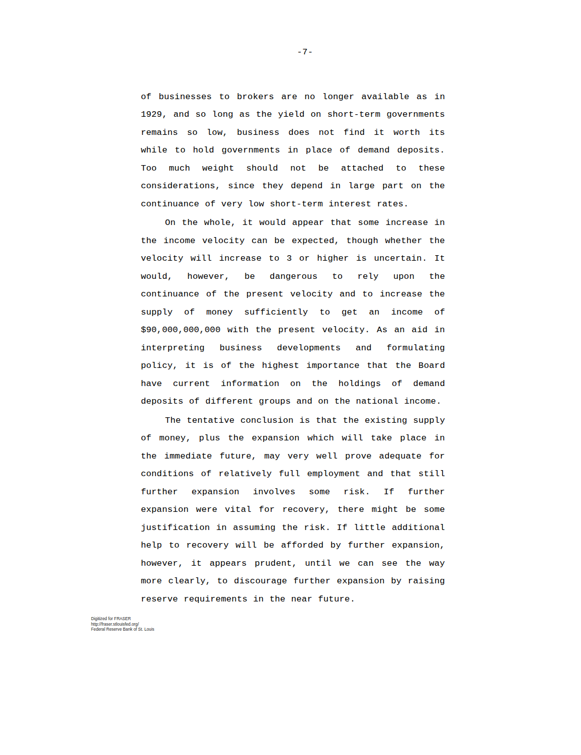-7-
of businesses to brokers are no longer available as in 1929, and so long as the yield on short-term governments remains so low, business does not find it worth its while to hold governments in place of demand deposits. Too much weight should not be attached to these considerations, since they depend in large part on the continuance of very low short-term interest rates.
On the whole, it would appear that some increase in the income velocity can be expected, though whether the velocity will increase to 3 or higher is uncertain. It would, however, be dangerous to rely upon the continuance of the present velocity and to increase the supply of money sufficiently to get an income of $90,000,000,000 with the present velocity. As an aid in interpreting business developments and formulating policy, it is of the highest importance that the Board have current information on the holdings of demand deposits of different groups and on the national income.
The tentative conclusion is that the existing supply of money, plus the expansion which will take place in the immediate future, may very well prove adequate for conditions of relatively full employment and that still further expansion involves some risk. If further expansion were vital for recovery, there might be some justification in assuming the risk. If little additional help to recovery will be afforded by further expansion, however, it appears prudent, until we can see the way more clearly, to discourage further expansion by raising reserve requirements in the near future.
Digitized for FRASER
http://fraser.stlouisfed.org/
Federal Reserve Bank of St. Louis